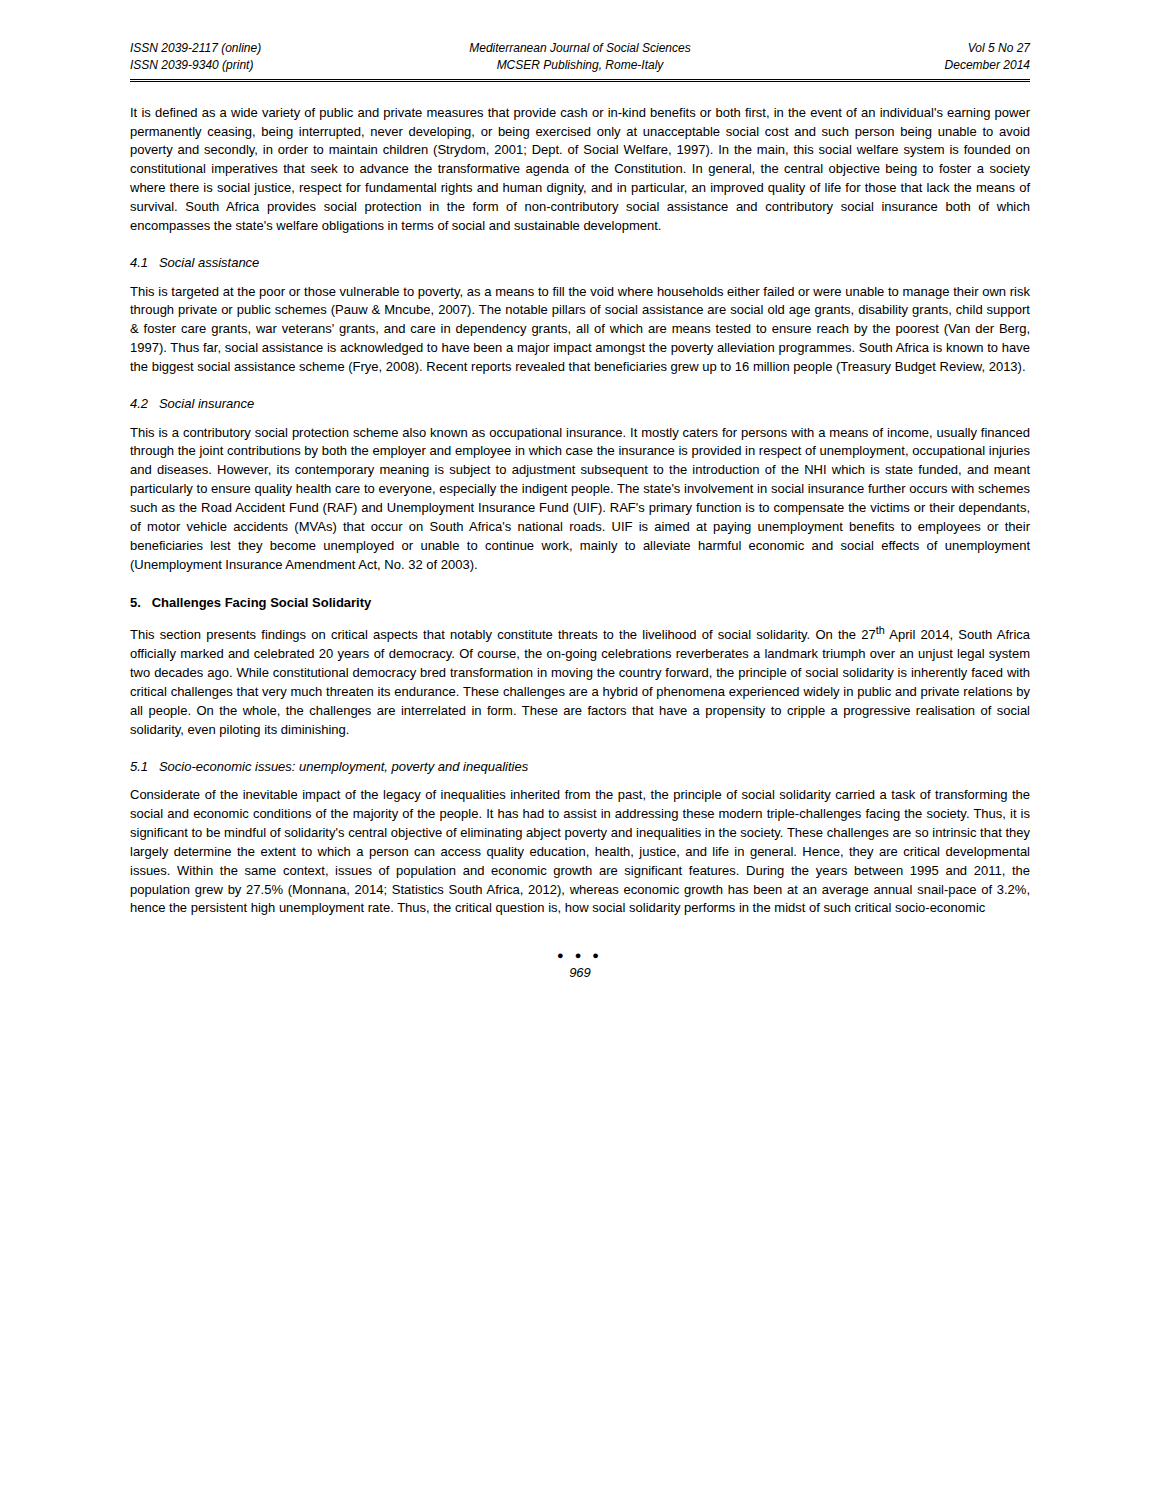| ISSN 2039-2117 (online) ISSN 2039-9340 (print) | Mediterranean Journal of Social Sciences MCSER Publishing, Rome-Italy | Vol 5 No 27 December 2014 |
It is defined as a wide variety of public and private measures that provide cash or in-kind benefits or both first, in the event of an individual's earning power permanently ceasing, being interrupted, never developing, or being exercised only at unacceptable social cost and such person being unable to avoid poverty and secondly, in order to maintain children (Strydom, 2001; Dept. of Social Welfare, 1997). In the main, this social welfare system is founded on constitutional imperatives that seek to advance the transformative agenda of the Constitution. In general, the central objective being to foster a society where there is social justice, respect for fundamental rights and human dignity, and in particular, an improved quality of life for those that lack the means of survival. South Africa provides social protection in the form of non-contributory social assistance and contributory social insurance both of which encompasses the state's welfare obligations in terms of social and sustainable development.
4.1 Social assistance
This is targeted at the poor or those vulnerable to poverty, as a means to fill the void where households either failed or were unable to manage their own risk through private or public schemes (Pauw & Mncube, 2007). The notable pillars of social assistance are social old age grants, disability grants, child support & foster care grants, war veterans' grants, and care in dependency grants, all of which are means tested to ensure reach by the poorest (Van der Berg, 1997). Thus far, social assistance is acknowledged to have been a major impact amongst the poverty alleviation programmes. South Africa is known to have the biggest social assistance scheme (Frye, 2008). Recent reports revealed that beneficiaries grew up to 16 million people (Treasury Budget Review, 2013).
4.2 Social insurance
This is a contributory social protection scheme also known as occupational insurance. It mostly caters for persons with a means of income, usually financed through the joint contributions by both the employer and employee in which case the insurance is provided in respect of unemployment, occupational injuries and diseases. However, its contemporary meaning is subject to adjustment subsequent to the introduction of the NHI which is state funded, and meant particularly to ensure quality health care to everyone, especially the indigent people. The state's involvement in social insurance further occurs with schemes such as the Road Accident Fund (RAF) and Unemployment Insurance Fund (UIF). RAF's primary function is to compensate the victims or their dependants, of motor vehicle accidents (MVAs) that occur on South Africa's national roads. UIF is aimed at paying unemployment benefits to employees or their beneficiaries lest they become unemployed or unable to continue work, mainly to alleviate harmful economic and social effects of unemployment (Unemployment Insurance Amendment Act, No. 32 of 2003).
5. Challenges Facing Social Solidarity
This section presents findings on critical aspects that notably constitute threats to the livelihood of social solidarity. On the 27th April 2014, South Africa officially marked and celebrated 20 years of democracy. Of course, the on-going celebrations reverberates a landmark triumph over an unjust legal system two decades ago. While constitutional democracy bred transformation in moving the country forward, the principle of social solidarity is inherently faced with critical challenges that very much threaten its endurance. These challenges are a hybrid of phenomena experienced widely in public and private relations by all people. On the whole, the challenges are interrelated in form. These are factors that have a propensity to cripple a progressive realisation of social solidarity, even piloting its diminishing.
5.1 Socio-economic issues: unemployment, poverty and inequalities
Considerate of the inevitable impact of the legacy of inequalities inherited from the past, the principle of social solidarity carried a task of transforming the social and economic conditions of the majority of the people. It has had to assist in addressing these modern triple-challenges facing the society. Thus, it is significant to be mindful of solidarity's central objective of eliminating abject poverty and inequalities in the society. These challenges are so intrinsic that they largely determine the extent to which a person can access quality education, health, justice, and life in general. Hence, they are critical developmental issues. Within the same context, issues of population and economic growth are significant features. During the years between 1995 and 2011, the population grew by 27.5% (Monnana, 2014; Statistics South Africa, 2012), whereas economic growth has been at an average annual snail-pace of 3.2%, hence the persistent high unemployment rate. Thus, the critical question is, how social solidarity performs in the midst of such critical socio-economic
● ● ●
969